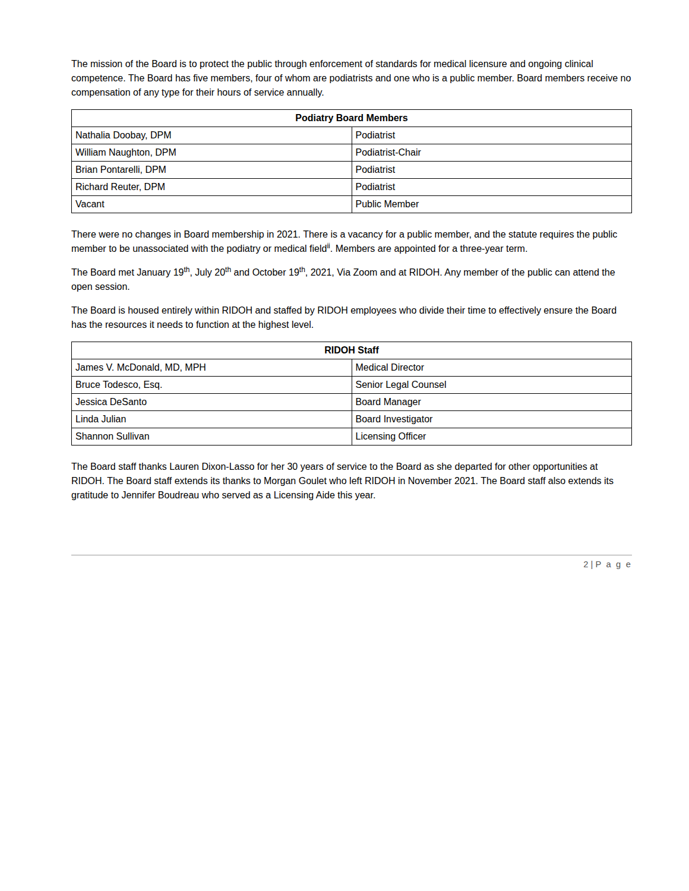The mission of the Board is to protect the public through enforcement of standards for medical licensure and ongoing clinical competence. The Board has five members, four of whom are podiatrists and one who is a public member. Board members receive no compensation of any type for their hours of service annually.
Podiatry Board Members
| Nathalia Doobay, DPM | Podiatrist |
| William Naughton, DPM | Podiatrist-Chair |
| Brian Pontarelli, DPM | Podiatrist |
| Richard Reuter, DPM | Podiatrist |
| Vacant | Public Member |
There were no changes in Board membership in 2021. There is a vacancy for a public member, and the statute requires the public member to be unassociated with the podiatry or medical fieldii. Members are appointed for a three-year term.
The Board met January 19th, July 20th and October 19th, 2021, Via Zoom and at RIDOH. Any member of the public can attend the open session.
The Board is housed entirely within RIDOH and staffed by RIDOH employees who divide their time to effectively ensure the Board has the resources it needs to function at the highest level.
RIDOH Staff
| James V. McDonald, MD, MPH | Medical Director |
| Bruce Todesco, Esq. | Senior Legal Counsel |
| Jessica DeSanto | Board Manager |
| Linda Julian | Board Investigator |
| Shannon Sullivan | Licensing Officer |
The Board staff thanks Lauren Dixon-Lasso for her 30 years of service to the Board as she departed for other opportunities at RIDOH. The Board staff extends its thanks to Morgan Goulet who left RIDOH in November 2021. The Board staff also extends its gratitude to Jennifer Boudreau who served as a Licensing Aide this year.
2 | P a g e